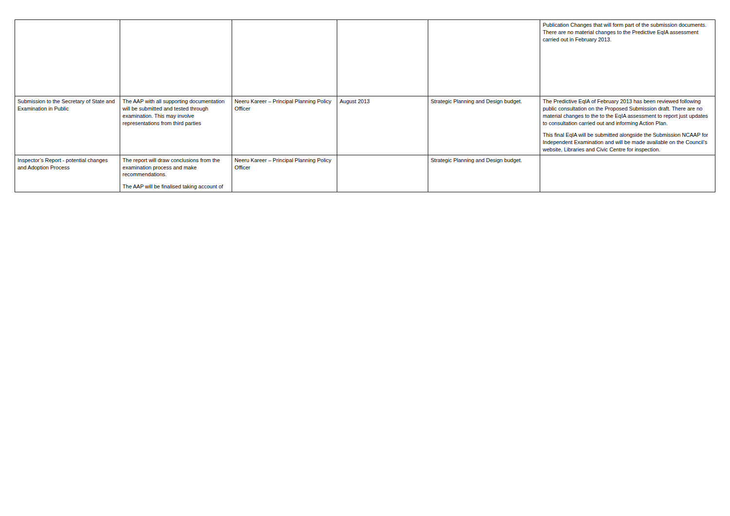| | | | | | Publication Changes that will form part of the submission documents. There are no material changes to the Predictive EqIA assessment carried out in February 2013. |
| Submission to the Secretary of State and Examination in Public | The AAP with all supporting documentation will be submitted and tested through examination. This may involve representations from third parties | Neeru Kareer – Principal Planning Policy Officer | August 2013 | Strategic Planning and Design budget. | The Predictive EqIA of February 2013 has been reviewed following public consultation on the Proposed Submission draft. There are no material changes to the to the EqIA assessment to report just updates to consultation carried out and informing Action Plan. This final EqIA will be submitted alongside the Submission NCAAP for Independent Examination and will be made available on the Council’s website, Libraries and Civic Centre for inspection. |
| Inspector’s Report - potential changes and Adoption Process | The report will draw conclusions from the examination process and make recommendations. The AAP will be finalised taking account of | Neeru Kareer – Principal Planning Policy Officer | | Strategic Planning and Design budget. | |